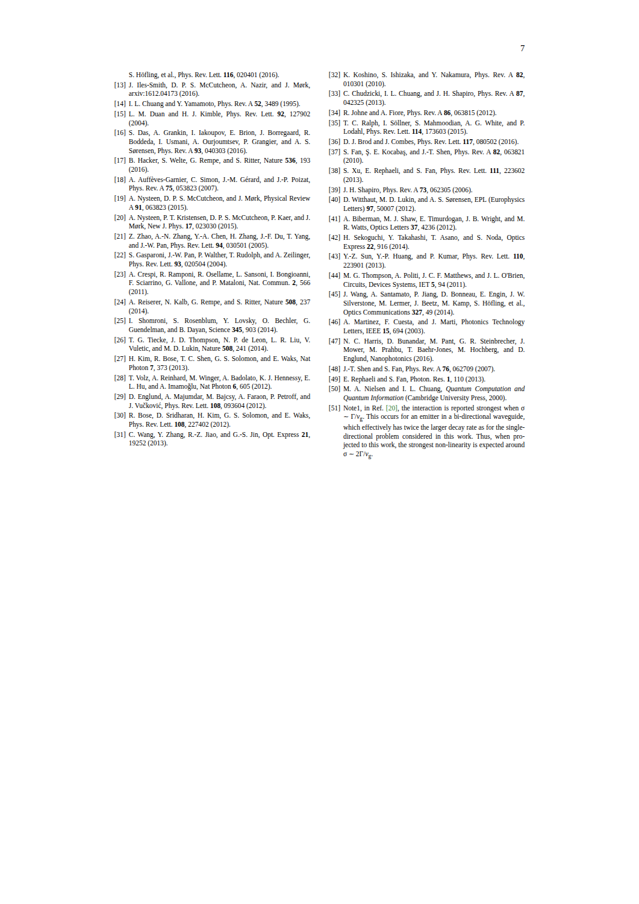7
S. Höfling, et al., Phys. Rev. Lett. 116, 020401 (2016).
[13] J. Iles-Smith, D. P. S. McCutcheon, A. Nazir, and J. Mørk, arxiv:1612.04173 (2016).
[14] I. L. Chuang and Y. Yamamoto, Phys. Rev. A 52, 3489 (1995).
[15] L. M. Duan and H. J. Kimble, Phys. Rev. Lett. 92, 127902 (2004).
[16] S. Das, A. Grankin, I. Iakoupov, E. Brion, J. Borregaard, R. Boddeda, I. Usmani, A. Ourjoumtsev, P. Grangier, and A. S. Sørensen, Phys. Rev. A 93, 040303 (2016).
[17] B. Hacker, S. Welte, G. Rempe, and S. Ritter, Nature 536, 193 (2016).
[18] A. Auffèves-Garnier, C. Simon, J.-M. Gérard, and J.-P. Poizat, Phys. Rev. A 75, 053823 (2007).
[19] A. Nysteen, D. P. S. McCutcheon, and J. Mørk, Physical Review A 91, 063823 (2015).
[20] A. Nysteen, P. T. Kristensen, D. P. S. McCutcheon, P. Kaer, and J. Mørk, New J. Phys. 17, 023030 (2015).
[21] Z. Zhao, A.-N. Zhang, Y.-A. Chen, H. Zhang, J.-F. Du, T. Yang, and J.-W. Pan, Phys. Rev. Lett. 94, 030501 (2005).
[22] S. Gasparoni, J.-W. Pan, P. Walther, T. Rudolph, and A. Zeilinger, Phys. Rev. Lett. 93, 020504 (2004).
[23] A. Crespi, R. Ramponi, R. Osellame, L. Sansoni, I. Bongioanni, F. Sciarrino, G. Vallone, and P. Mataloni, Nat. Commun. 2, 566 (2011).
[24] A. Reiserer, N. Kalb, G. Rempe, and S. Ritter, Nature 508, 237 (2014).
[25] I. Shomroni, S. Rosenblum, Y. Lovsky, O. Bechler, G. Guendelman, and B. Dayan, Science 345, 903 (2014).
[26] T. G. Tiecke, J. D. Thompson, N. P. de Leon, L. R. Liu, V. Vuletic, and M. D. Lukin, Nature 508, 241 (2014).
[27] H. Kim, R. Bose, T. C. Shen, G. S. Solomon, and E. Waks, Nat Photon 7, 373 (2013).
[28] T. Volz, A. Reinhard, M. Winger, A. Badolato, K. J. Hennessy, E. L. Hu, and A. Imamoğlu, Nat Photon 6, 605 (2012).
[29] D. Englund, A. Majumdar, M. Bajcsy, A. Faraon, P. Petroff, and J. Vučković, Phys. Rev. Lett. 108, 093604 (2012).
[30] R. Bose, D. Sridharan, H. Kim, G. S. Solomon, and E. Waks, Phys. Rev. Lett. 108, 227402 (2012).
[31] C. Wang, Y. Zhang, R.-Z. Jiao, and G.-S. Jin, Opt. Express 21, 19252 (2013).
[32] K. Koshino, S. Ishizaka, and Y. Nakamura, Phys. Rev. A 82, 010301 (2010).
[33] C. Chudzicki, I. L. Chuang, and J. H. Shapiro, Phys. Rev. A 87, 042325 (2013).
[34] R. Johne and A. Fiore, Phys. Rev. A 86, 063815 (2012).
[35] T. C. Ralph, I. Söllner, S. Mahmoodian, A. G. White, and P. Lodahl, Phys. Rev. Lett. 114, 173603 (2015).
[36] D. J. Brod and J. Combes, Phys. Rev. Lett. 117, 080502 (2016).
[37] S. Fan, Ş. E. Kocabaş, and J.-T. Shen, Phys. Rev. A 82, 063821 (2010).
[38] S. Xu, E. Rephaeli, and S. Fan, Phys. Rev. Lett. 111, 223602 (2013).
[39] J. H. Shapiro, Phys. Rev. A 73, 062305 (2006).
[40] D. Witthaut, M. D. Lukin, and A. S. Sørensen, EPL (Europhysics Letters) 97, 50007 (2012).
[41] A. Biberman, M. J. Shaw, E. Timurdogan, J. B. Wright, and M. R. Watts, Optics Letters 37, 4236 (2012).
[42] H. Sekoguchi, Y. Takahashi, T. Asano, and S. Noda, Optics Express 22, 916 (2014).
[43] Y.-Z. Sun, Y.-P. Huang, and P. Kumar, Phys. Rev. Lett. 110, 223901 (2013).
[44] M. G. Thompson, A. Politi, J. C. F. Matthews, and J. L. O'Brien, Circuits, Devices Systems, IET 5, 94 (2011).
[45] J. Wang, A. Santamato, P. Jiang, D. Bonneau, E. Engin, J. W. Silverstone, M. Lermer, J. Beetz, M. Kamp, S. Höfling, et al., Optics Communications 327, 49 (2014).
[46] A. Martinez, F. Cuesta, and J. Marti, Photonics Technology Letters, IEEE 15, 694 (2003).
[47] N. C. Harris, D. Bunandar, M. Pant, G. R. Steinbrecher, J. Mower, M. Prahbu, T. Baehr-Jones, M. Hochberg, and D. Englund, Nanophotonics (2016).
[48] J.-T. Shen and S. Fan, Phys. Rev. A 76, 062709 (2007).
[49] E. Rephaeli and S. Fan, Photon. Res. 1, 110 (2013).
[50] M. A. Nielsen and I. L. Chuang, Quantum Computation and Quantum Information (Cambridge University Press, 2000).
[51] Note1, in Ref. [20], the interaction is reported strongest when σ ∼ Γ/vg. This occurs for an emitter in a bi-directional waveguide, which effectively has twice the larger decay rate as for the single-directional problem considered in this work. Thus, when projected to this work, the strongest non-linearity is expected around σ ∼ 2Γ/vg.